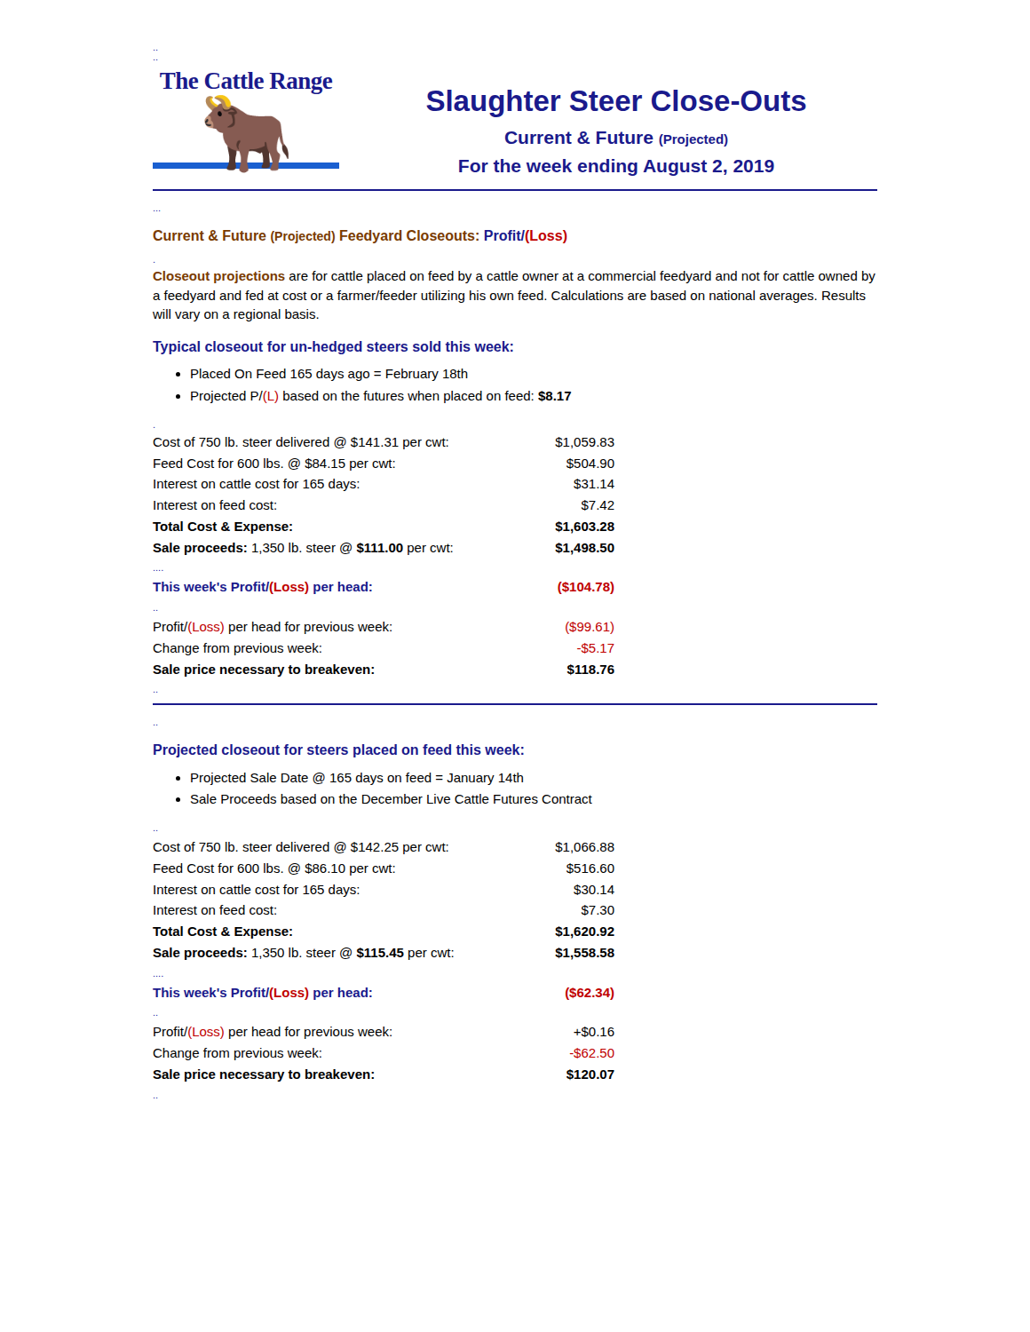..
..
The Cattle Range
🐂
Slaughter Steer Close-Outs
Current & Future (Projected)
For the week ending August 2, 2019
...
Current & Future (Projected) Feedyard Closeouts: Profit/(Loss)
.
Closeout projections are for cattle placed on feed by a cattle owner at a commercial feedyard and not for cattle owned by a feedyard and fed at cost or a farmer/feeder utilizing his own feed. Calculations are based on national averages. Results will vary on a regional basis.
Typical closeout for un-hedged steers sold this week:
Placed On Feed 165 days ago = February 18th
Projected P/(L) based on the futures when placed on feed: $8.17
.
| Cost of 750 lb. steer delivered @ $141.31 per cwt: | $1,059.83 |
| Feed Cost for 600 lbs. @ $84.15 per cwt: | $504.90 |
| Interest on cattle cost for 165 days: | $31.14 |
| Interest on feed cost: | $7.42 |
| Total Cost & Expense: | $1,603.28 |
| Sale proceeds: 1,350 lb. steer @ $111.00 per cwt: | $1,498.50 |
....
| This week's Profit/ (Loss) per head: | ($104.78) |
..
| Profit/ (Loss) per head for previous week: | ($99.61) |
| Change from previous week: | -$5.17 |
| Sale price necessary to breakeven: | $118.76 |
..
..
Projected closeout for steers placed on feed this week:
Projected Sale Date @ 165 days on feed = January 14th
Sale Proceeds based on the December Live Cattle Futures Contract
..
| Cost of 750 lb. steer delivered @ $142.25 per cwt: | $1,066.88 |
| Feed Cost for 600 lbs. @ $86.10 per cwt: | $516.60 |
| Interest on cattle cost for 165 days: | $30.14 |
| Interest on feed cost: | $7.30 |
| Total Cost & Expense: | $1,620.92 |
| Sale proceeds: 1,350 lb. steer @ $115.45 per cwt: | $1,558.58 |
....
| This week's Profit/ (Loss) per head: | ($62.34) |
..
| Profit/ (Loss) per head for previous week: | +$0.16 |
| Change from previous week: | -$62.50 |
| Sale price necessary to breakeven: | $120.07 |
..